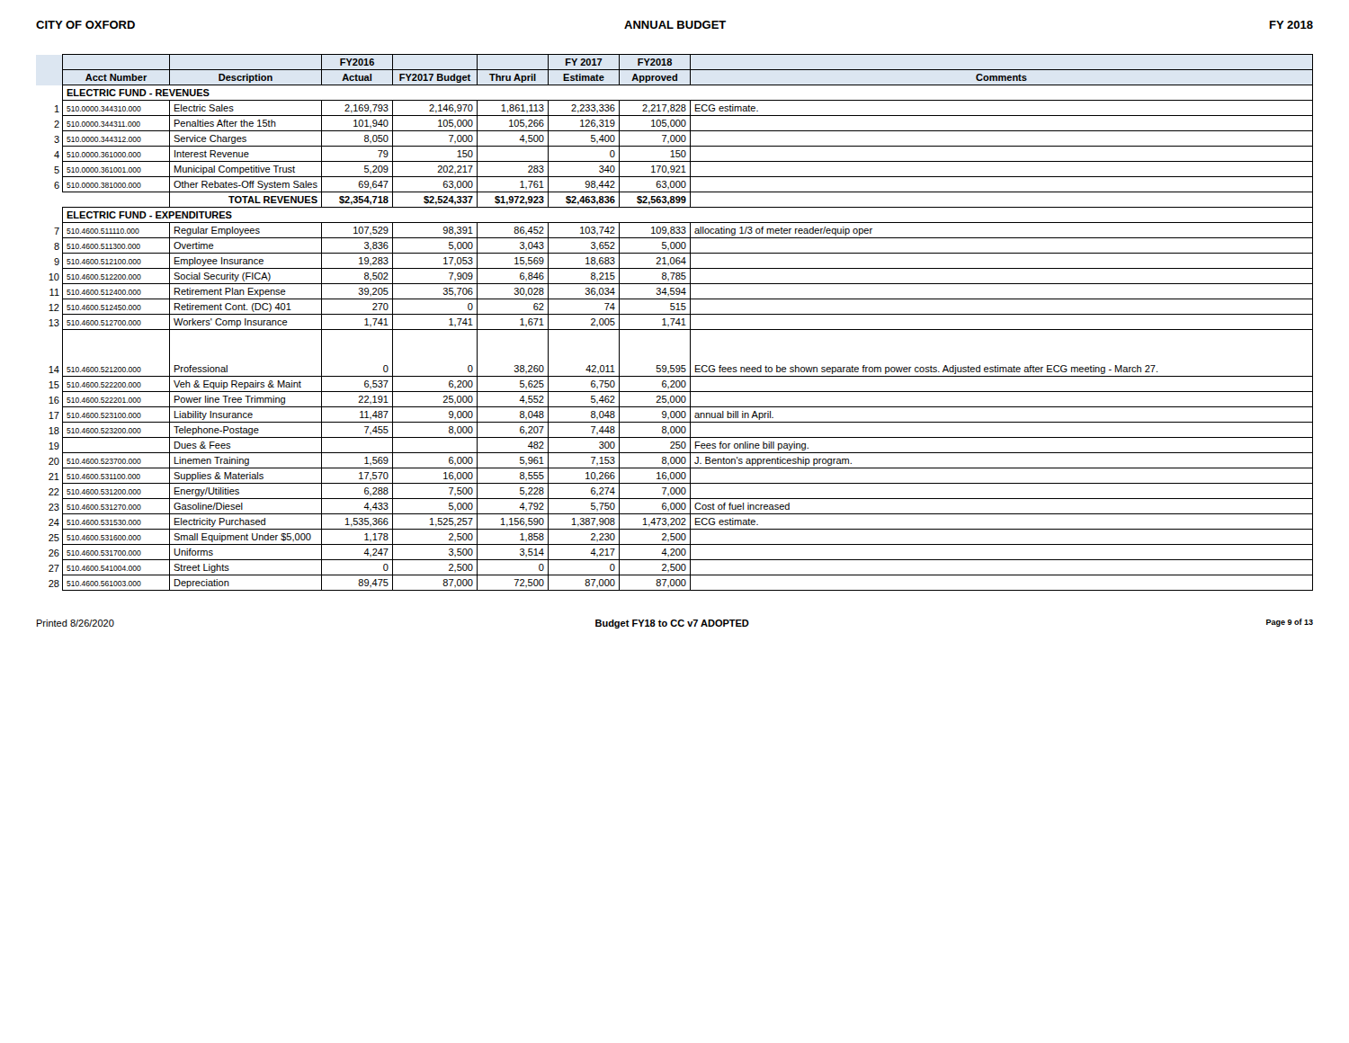CITY OF OXFORD
ANNUAL BUDGET
FY 2018
| | | | FY2016 | | | FY 2017 | FY2018 | |
| --- | --- | --- | --- | --- | --- | --- | --- | --- |
| | Acct Number | Description | Actual | FY2017 Budget | Thru April | Estimate | Approved | Comments |
| | ELECTRIC FUND - REVENUES |
| 1 | 510.0000.344310.000 | Electric Sales | 2,169,793 | 2,146,970 | 1,861,113 | 2,233,336 | 2,217,828 | ECG estimate. |
| 2 | 510.0000.344311.000 | Penalties After the 15th | 101,940 | 105,000 | 105,266 | 126,319 | 105,000 | |
| 3 | 510.0000.344312.000 | Service Charges | 8,050 | 7,000 | 4,500 | 5,400 | 7,000 | |
| 4 | 510.0000.361000.000 | Interest Revenue | 79 | 150 | | 0 | 150 | |
| 5 | 510.0000.361001.000 | Municipal Competitive Trust | 5,209 | 202,217 | 283 | 340 | 170,921 | |
| 6 | 510.0000.381000.000 | Other Rebates-Off System Sales | 69,647 | 63,000 | 1,761 | 98,442 | 63,000 | |
| | | TOTAL REVENUES | $2,354,718 | $2,524,337 | $1,972,923 | $2,463,836 | $2,563,899 | |
| | ELECTRIC FUND - EXPENDITURES |
| 7 | 510.4600.511110.000 | Regular Employees | 107,529 | 98,391 | 86,452 | 103,742 | 109,833 | allocating 1/3 of meter reader/equip oper |
| 8 | 510.4600.511300.000 | Overtime | 3,836 | 5,000 | 3,043 | 3,652 | 5,000 | |
| 9 | 510.4600.512100.000 | Employee Insurance | 19,283 | 17,053 | 15,569 | 18,683 | 21,064 | |
| 10 | 510.4600.512200.000 | Social Security (FICA) | 8,502 | 7,909 | 6,846 | 8,215 | 8,785 | |
| 11 | 510.4600.512400.000 | Retirement Plan Expense | 39,205 | 35,706 | 30,028 | 36,034 | 34,594 | |
| 12 | 510.4600.512450.000 | Retirement Cont. (DC) 401 | 270 | 0 | 62 | 74 | 515 | |
| 13 | 510.4600.512700.000 | Workers' Comp Insurance | 1,741 | 1,741 | 1,671 | 2,005 | 1,741 | |
| 14 | 510.4600.521200.000 | Professional | 0 | 0 | 38,260 | 42,011 | 59,595 | ECG fees need to be shown separate from power costs. Adjusted estimate after ECG meeting - March 27. |
| 15 | 510.4600.522200.000 | Veh & Equip Repairs & Maint | 6,537 | 6,200 | 5,625 | 6,750 | 6,200 | |
| 16 | 510.4600.522201.000 | Power line Tree Trimming | 22,191 | 25,000 | 4,552 | 5,462 | 25,000 | |
| 17 | 510.4600.523100.000 | Liability Insurance | 11,487 | 9,000 | 8,048 | 8,048 | 9,000 | annual bill in April. |
| 18 | 510.4600.523200.000 | Telephone-Postage | 7,455 | 8,000 | 6,207 | 7,448 | 8,000 | |
| 19 | | Dues & Fees | | | 482 | 300 | 250 | Fees for online bill paying. |
| 20 | 510.4600.523700.000 | Linemen Training | 1,569 | 6,000 | 5,961 | 7,153 | 8,000 | J. Benton's apprenticeship program. |
| 21 | 510.4600.531100.000 | Supplies & Materials | 17,570 | 16,000 | 8,555 | 10,266 | 16,000 | |
| 22 | 510.4600.531200.000 | Energy/Utilities | 6,288 | 7,500 | 5,228 | 6,274 | 7,000 | |
| 23 | 510.4600.531270.000 | Gasoline/Diesel | 4,433 | 5,000 | 4,792 | 5,750 | 6,000 | Cost of fuel increased |
| 24 | 510.4600.531530.000 | Electricity Purchased | 1,535,366 | 1,525,257 | 1,156,590 | 1,387,908 | 1,473,202 | ECG estimate. |
| 25 | 510.4600.531600.000 | Small Equipment Under $5,000 | 1,178 | 2,500 | 1,858 | 2,230 | 2,500 | |
| 26 | 510.4600.531700.000 | Uniforms | 4,247 | 3,500 | 3,514 | 4,217 | 4,200 | |
| 27 | 510.4600.541004.000 | Street Lights | 0 | 2,500 | 0 | 0 | 2,500 | |
| 28 | 510.4600.561003.000 | Depreciation | 89,475 | 87,000 | 72,500 | 87,000 | 87,000 | |
Printed 8/26/2020
Budget FY18 to CC v7 ADOPTED
Page 9 of 13